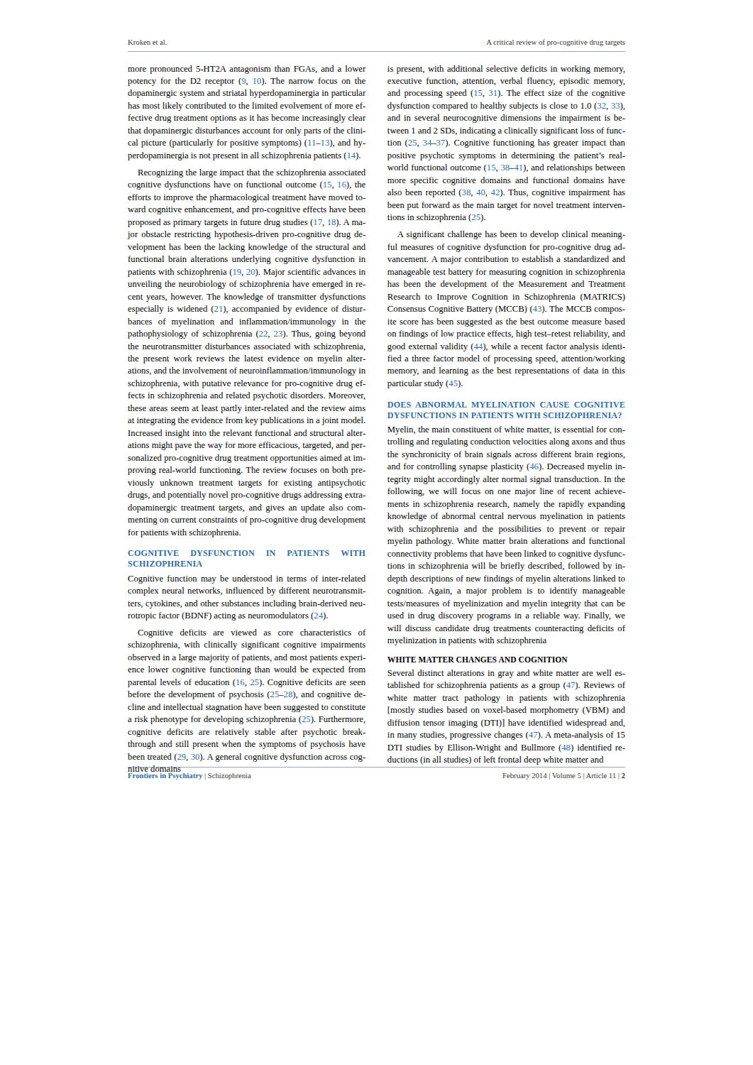Kroken et al.
A critical review of pro-cognitive drug targets
more pronounced 5-HT2A antagonism than FGAs, and a lower potency for the D2 receptor (9, 10). The narrow focus on the dopaminergic system and striatal hyperdopaminergia in particular has most likely contributed to the limited evolvement of more effective drug treatment options as it has become increasingly clear that dopaminergic disturbances account for only parts of the clinical picture (particularly for positive symptoms) (11–13), and hyperdopaminergia is not present in all schizophrenia patients (14).
Recognizing the large impact that the schizophrenia associated cognitive dysfunctions have on functional outcome (15, 16), the efforts to improve the pharmacological treatment have moved toward cognitive enhancement, and pro-cognitive effects have been proposed as primary targets in future drug studies (17, 18). A major obstacle restricting hypothesis-driven pro-cognitive drug development has been the lacking knowledge of the structural and functional brain alterations underlying cognitive dysfunction in patients with schizophrenia (19, 20). Major scientific advances in unveiling the neurobiology of schizophrenia have emerged in recent years, however. The knowledge of transmitter dysfunctions especially is widened (21), accompanied by evidence of disturbances of myelination and inflammation/immunology in the pathophysiology of schizophrenia (22, 23). Thus, going beyond the neurotransmitter disturbances associated with schizophrenia, the present work reviews the latest evidence on myelin alterations, and the involvement of neuroinflammation/immunology in schizophrenia, with putative relevance for pro-cognitive drug effects in schizophrenia and related psychotic disorders. Moreover, these areas seem at least partly inter-related and the review aims at integrating the evidence from key publications in a joint model. Increased insight into the relevant functional and structural alterations might pave the way for more efficacious, targeted, and personalized pro-cognitive drug treatment opportunities aimed at improving real-world functioning. The review focuses on both previously unknown treatment targets for existing antipsychotic drugs, and potentially novel pro-cognitive drugs addressing extra-dopaminergic treatment targets, and gives an update also commenting on current constraints of pro-cognitive drug development for patients with schizophrenia.
Cognitive dysfunction in patients with schizophrenia
Cognitive function may be understood in terms of inter-related complex neural networks, influenced by different neurotransmitters, cytokines, and other substances including brain-derived neurotropic factor (BDNF) acting as neuromodulators (24).
Cognitive deficits are viewed as core characteristics of schizophrenia, with clinically significant cognitive impairments observed in a large majority of patients, and most patients experience lower cognitive functioning than would be expected from parental levels of education (16, 25). Cognitive deficits are seen before the development of psychosis (25–28), and cognitive decline and intellectual stagnation have been suggested to constitute a risk phenotype for developing schizophrenia (25). Furthermore, cognitive deficits are relatively stable after psychotic breakthrough and still present when the symptoms of psychosis have been treated (29, 30). A general cognitive dysfunction across cognitive domains
is present, with additional selective deficits in working memory, executive function, attention, verbal fluency, episodic memory, and processing speed (15, 31). The effect size of the cognitive dysfunction compared to healthy subjects is close to 1.0 (32, 33), and in several neurocognitive dimensions the impairment is between 1 and 2 SDs, indicating a clinically significant loss of function (25, 34–37). Cognitive functioning has greater impact than positive psychotic symptoms in determining the patient’s real-world functional outcome (15, 38–41), and relationships between more specific cognitive domains and functional domains have also been reported (38, 40, 42). Thus, cognitive impairment has been put forward as the main target for novel treatment interventions in schizophrenia (25).
A significant challenge has been to develop clinical meaningful measures of cognitive dysfunction for pro-cognitive drug advancement. A major contribution to establish a standardized and manageable test battery for measuring cognition in schizophrenia has been the development of the Measurement and Treatment Research to Improve Cognition in Schizophrenia (MATRICS) Consensus Cognitive Battery (MCCB) (43). The MCCB composite score has been suggested as the best outcome measure based on findings of low practice effects, high test–retest reliability, and good external validity (44), while a recent factor analysis identified a three factor model of processing speed, attention/working memory, and learning as the best representations of data in this particular study (45).
Does abnormal myelination cause cognitive dysfunctions in patients with schizophrenia?
Myelin, the main constituent of white matter, is essential for controlling and regulating conduction velocities along axons and thus the synchronicity of brain signals across different brain regions, and for controlling synapse plasticity (46). Decreased myelin integrity might accordingly alter normal signal transduction. In the following, we will focus on one major line of recent achievements in schizophrenia research, namely the rapidly expanding knowledge of abnormal central nervous myelination in patients with schizophrenia and the possibilities to prevent or repair myelin pathology. White matter brain alterations and functional connectivity problems that have been linked to cognitive dysfunctions in schizophrenia will be briefly described, followed by in-depth descriptions of new findings of myelin alterations linked to cognition. Again, a major problem is to identify manageable tests/measures of myelinization and myelin integrity that can be used in drug discovery programs in a reliable way. Finally, we will discuss candidate drug treatments counteracting deficits of myelinization in patients with schizophrenia
White matter changes and cognition
Several distinct alterations in gray and white matter are well established for schizophrenia patients as a group (47). Reviews of white matter tract pathology in patients with schizophrenia [mostly studies based on voxel-based morphometry (VBM) and diffusion tensor imaging (DTI)] have identified widespread and, in many studies, progressive changes (47). A meta-analysis of 15 DTI studies by Ellison-Wright and Bullmore (48) identified reductions (in all studies) of left frontal deep white matter and
Frontiers in Psychiatry | Schizophrenia
February 2014 | Volume 5 | Article 11 | 2